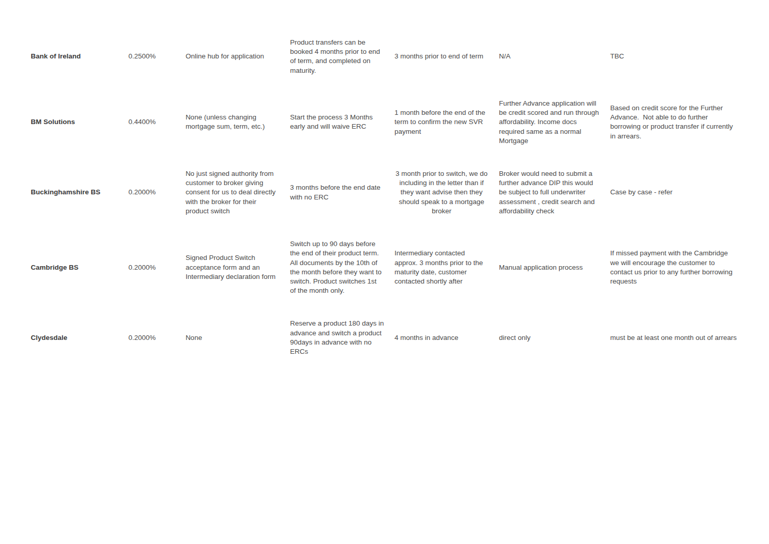| Bank of Ireland | 0.2500% | Online hub for application | Product transfers can be booked 4 months prior to end of term, and completed on maturity. | 3 months prior to end of term | N/A | TBC |
| BM Solutions | 0.4400% | None (unless changing mortgage sum, term, etc.) | Start the process 3 Months early and will waive ERC | 1 month before the end of the term to confirm the new SVR payment | Further Advance application will be credit scored and run through affordability. Income docs required same as a normal Mortgage | Based on credit score for the Further Advance. Not able to do further borrowing or product transfer if currently in arrears. |
| Buckinghamshire BS | 0.2000% | No just signed authority from customer to broker giving consent for us to deal directly with the broker for their product switch | 3 months before the end date with no ERC | 3 month prior to switch, we do including in the letter than if they want advise then they should speak to a mortgage broker | Broker would need to submit a further advance DIP this would be subject to full underwriter assessment , credit search and affordability check | Case by case - refer |
| Cambridge BS | 0.2000% | Signed Product Switch acceptance form and an Intermediary declaration form | Switch up to 90 days before the end of their product term. All documents by the 10th of the month before they want to switch. Product switches 1st of the month only. | Intermediary contacted approx. 3 months prior to the maturity date, customer contacted shortly after | Manual application process | If missed payment with the Cambridge we will encourage the customer to contact us prior to any further borrowing requests |
| Clydesdale | 0.2000% | None | Reserve a product 180 days in advance and switch a product 90days in advance with no ERCs | 4 months in advance | direct only | must be at least one month out of arrears |